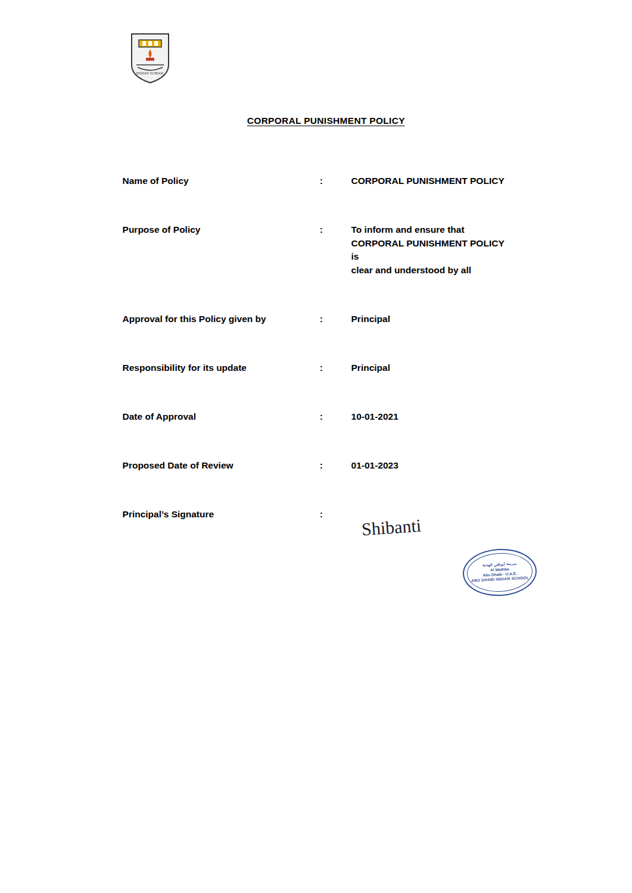CORPORAL PUNISHMENT POLICY
| Name of Policy | : | CORPORAL PUNISHMENT POLICY |
| Purpose of Policy | : | To inform and ensure that CORPORAL PUNISHMENT POLICY is clear and understood by all |
| Approval for this Policy given by | : | Principal |
| Responsibility for its update | : | Principal |
| Date of Approval | : | 10-01-2021 |
| Proposed Date of Review | : | 01-01-2023 |
| Principal’s Signature | : | Shibanti مدرسة أبوظبي الهندية Al Wathba Abu Dhabi - U.A.E. ABU DHABI INDIAN SCHOOL |